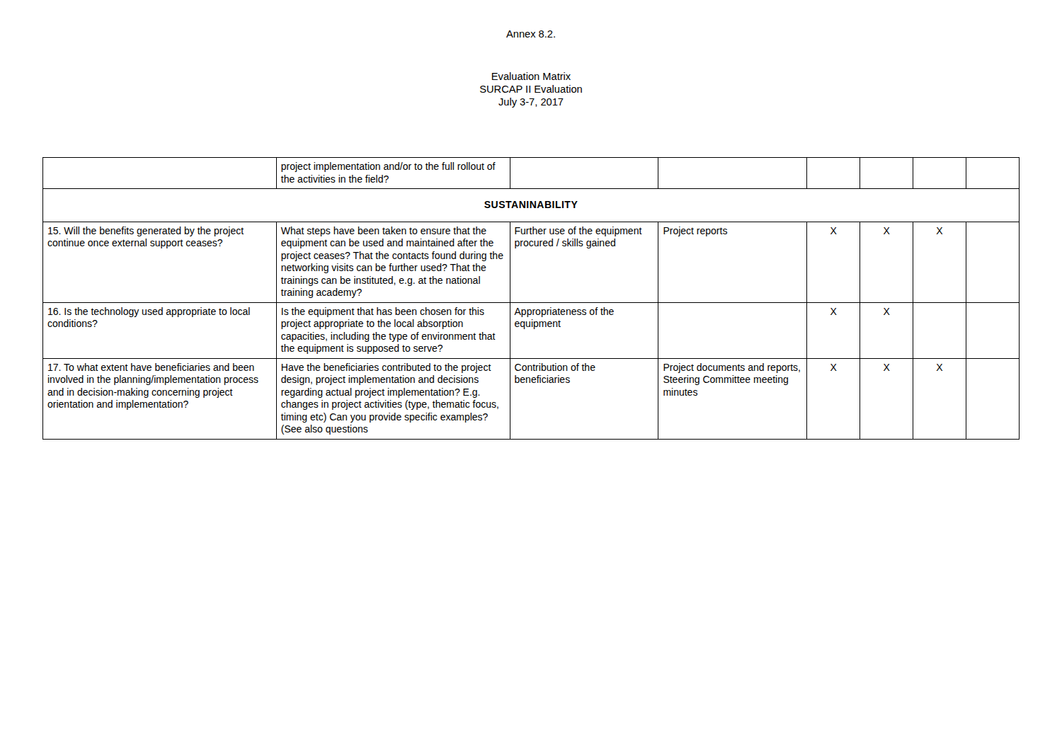Annex 8.2.
Evaluation Matrix
SURCAP II Evaluation
July 3-7, 2017
| | project implementation and/or to the full rollout of the activities in the field? | | | | | | |
| SUSTANINABILITY |
| 15. Will the benefits generated by the project continue once external support ceases? | What steps have been taken to ensure that the equipment can be used and maintained after the project ceases? That the contacts found during the networking visits can be further used? That the trainings can be instituted, e.g. at the national training academy? | Further use of the equipment procured / skills gained | Project reports | X | X | X | |
| 16. Is the technology used appropriate to local conditions? | Is the equipment that has been chosen for this project appropriate to the local absorption capacities, including the type of environment that the equipment is supposed to serve? | Appropriateness of the equipment | | X | X | | |
| 17. To what extent have beneficiaries and been involved in the planning/implementation process and in decision-making concerning project orientation and implementation? | Have the beneficiaries contributed to the project design, project implementation and decisions regarding actual project implementation? E.g. changes in project activities (type, thematic focus, timing etc) Can you provide specific examples? (See also questions | Contribution of the beneficiaries | Project documents and reports, Steering Committee meeting minutes | X | X | X | |